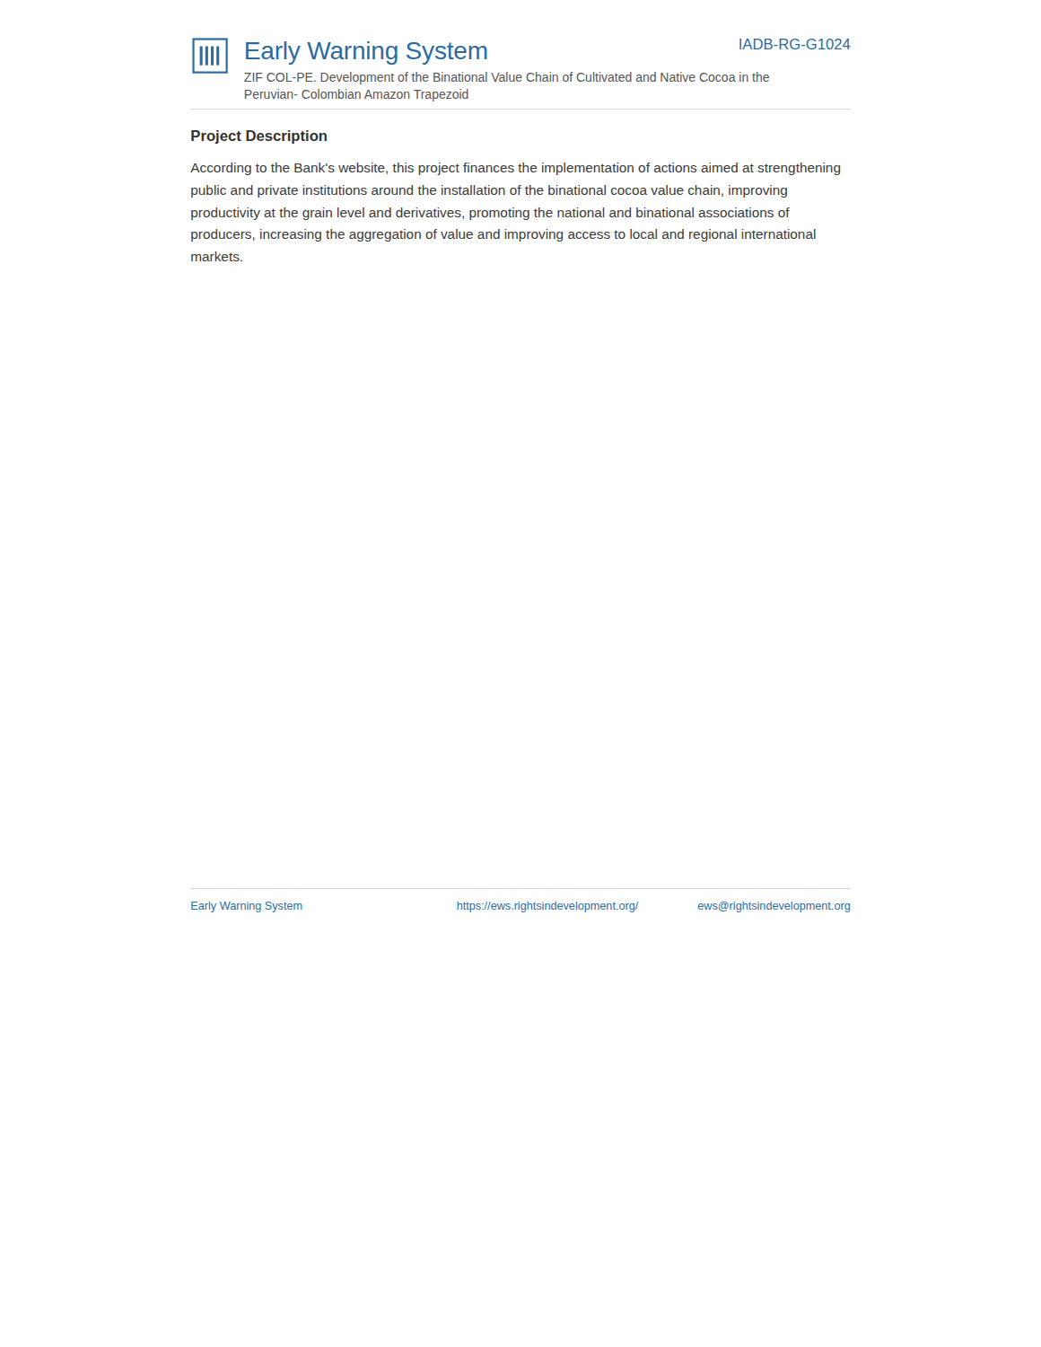IADB-RG-G1024
Early Warning System
ZIF COL-PE. Development of the Binational Value Chain of Cultivated and Native Cocoa in the Peruvian- Colombian Amazon Trapezoid
Project Description
According to the Bank's website, this project finances the implementation of actions aimed at strengthening public and private institutions around the installation of the binational cocoa value chain, improving productivity at the grain level and derivatives, promoting the national and binational associations of producers, increasing the aggregation of value and improving access to local and regional international markets.
Early Warning System
https://ews.rightsindevelopment.org/
ews@rightsindevelopment.org